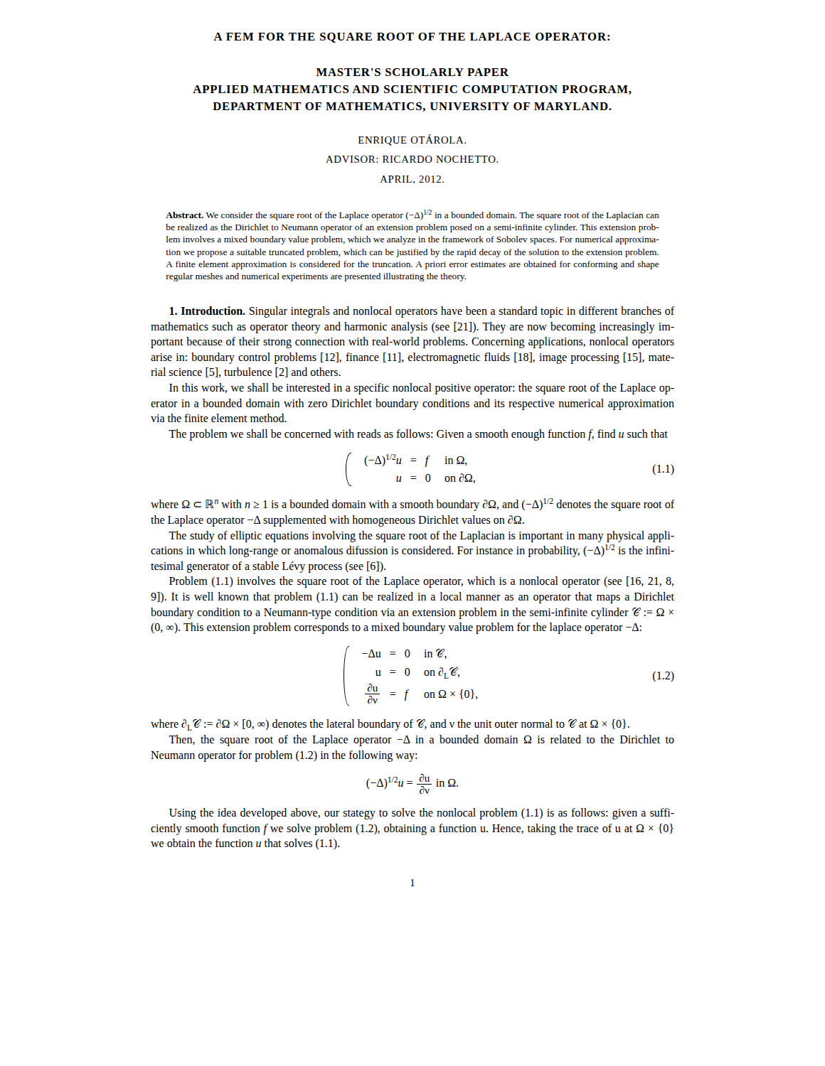A FEM FOR THE SQUARE ROOT OF THE LAPLACE OPERATOR:
MASTER'S SCHOLARLY PAPER APPLIED MATHEMATICS AND SCIENTIFIC COMPUTATION PROGRAM, DEPARTMENT OF MATHEMATICS, UNIVERSITY OF MARYLAND.
ENRIQUE OTÁROLA.
ADVISOR: RICARDO NOCHETTO.
APRIL, 2012.
Abstract. We consider the square root of the Laplace operator (−Δ)1/2 in a bounded domain. The square root of the Laplacian can be realized as the Dirichlet to Neumann operator of an extension problem posed on a semi-infinite cylinder. This extension problem involves a mixed boundary value problem, which we analyze in the framework of Sobolev spaces. For numerical approximation we propose a suitable truncated problem, which can be justified by the rapid decay of the solution to the extension problem. A finite element approximation is considered for the truncation. A priori error estimates are obtained for conforming and shape regular meshes and numerical experiments are presented illustrating the theory.
1. Introduction. Singular integrals and nonlocal operators have been a standard topic in different branches of mathematics such as operator theory and harmonic analysis (see [21]). They are now becoming increasingly important because of their strong connection with real-world problems. Concerning applications, nonlocal operators arise in: boundary control problems [12], finance [11], electromagnetic fluids [18], image processing [15], material science [5], turbulence [2] and others.
In this work, we shall be interested in a specific nonlocal positive operator: the square root of the Laplace operator in a bounded domain with zero Dirichlet boundary conditions and its respective numerical approximation via the finite element method.
The problem we shall be concerned with reads as follows: Given a smooth enough function f, find u such that
| (−Δ) 1/2 u | = | f | in Ω, |
| u | = | 0 | on ∂Ω, |
(1.1)
where Ω ⊂ ℝn with n ≥ 1 is a bounded domain with a smooth boundary ∂Ω, and (−Δ)1/2 denotes the square root of the Laplace operator −Δ supplemented with homogeneous Dirichlet values on ∂Ω.
The study of elliptic equations involving the square root of the Laplacian is important in many physical applications in which long-range or anomalous difussion is considered. For instance in probability, (−Δ)1/2 is the infinitesimal generator of a stable Lévy process (see [6]).
Problem (1.1) involves the square root of the Laplace operator, which is a nonlocal operator (see [16, 21, 8, 9]). It is well known that problem (1.1) can be realized in a local manner as an operator that maps a Dirichlet boundary condition to a Neumann-type condition via an extension problem in the semi-infinite cylinder 𝒞 := Ω × (0, ∞). This extension problem corresponds to a mixed boundary value problem for the laplace operator −Δ:
| −Δ u | = | 0 | in 𝒞, |
| u | = | 0 | on ∂ L 𝒞, |
| ∂ u ∂ν | = | f | on Ω × {0}, |
(1.2)
where ∂L𝒞 := ∂Ω × [0, ∞) denotes the lateral boundary of 𝒞, and ν the unit outer normal to 𝒞 at Ω × {0}.
Then, the square root of the Laplace operator −Δ in a bounded domain Ω is related to the Dirichlet to Neumann operator for problem (1.2) in the following way:
(−Δ)1/2u = ∂u∂ν in Ω.
Using the idea developed above, our stategy to solve the nonlocal problem (1.1) is as follows: given a sufficiently smooth function f we solve problem (1.2), obtaining a function u. Hence, taking the trace of u at Ω × {0} we obtain the function u that solves (1.1).
1